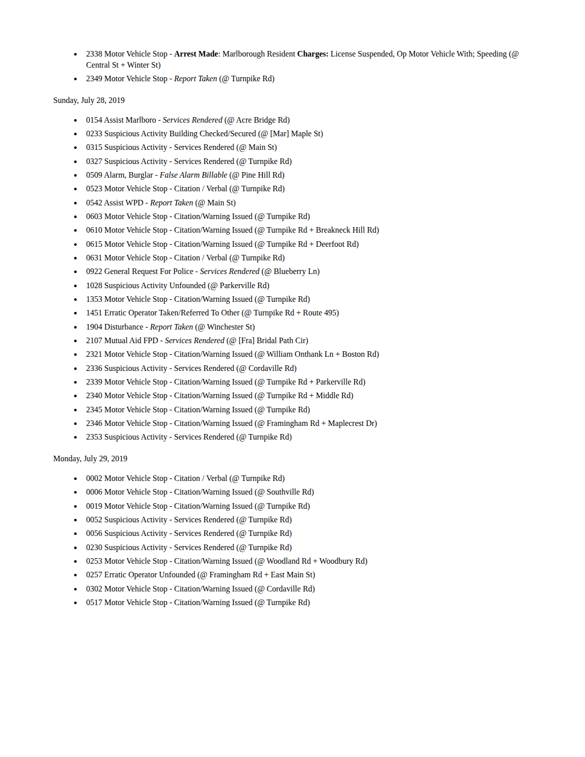2338 Motor Vehicle Stop - Arrest Made: Marlborough Resident Charges: License Suspended, Op Motor Vehicle With; Speeding (@ Central St + Winter St)
2349 Motor Vehicle Stop - Report Taken (@ Turnpike Rd)
Sunday, July 28, 2019
0154 Assist Marlboro - Services Rendered (@ Acre Bridge Rd)
0233 Suspicious Activity Building Checked/Secured (@ [Mar] Maple St)
0315 Suspicious Activity - Services Rendered (@ Main St)
0327 Suspicious Activity - Services Rendered (@ Turnpike Rd)
0509 Alarm, Burglar - False Alarm Billable (@ Pine Hill Rd)
0523 Motor Vehicle Stop - Citation / Verbal (@ Turnpike Rd)
0542 Assist WPD - Report Taken (@ Main St)
0603 Motor Vehicle Stop - Citation/Warning Issued (@ Turnpike Rd)
0610 Motor Vehicle Stop - Citation/Warning Issued (@ Turnpike Rd + Breakneck Hill Rd)
0615 Motor Vehicle Stop - Citation/Warning Issued (@ Turnpike Rd + Deerfoot Rd)
0631 Motor Vehicle Stop - Citation / Verbal (@ Turnpike Rd)
0922 General Request For Police - Services Rendered (@ Blueberry Ln)
1028 Suspicious Activity Unfounded (@ Parkerville Rd)
1353 Motor Vehicle Stop - Citation/Warning Issued (@ Turnpike Rd)
1451 Erratic Operator Taken/Referred To Other (@ Turnpike Rd + Route 495)
1904 Disturbance - Report Taken (@ Winchester St)
2107 Mutual Aid FPD - Services Rendered (@ [Fra] Bridal Path Cir)
2321 Motor Vehicle Stop - Citation/Warning Issued (@ William Onthank Ln + Boston Rd)
2336 Suspicious Activity - Services Rendered (@ Cordaville Rd)
2339 Motor Vehicle Stop - Citation/Warning Issued (@ Turnpike Rd + Parkerville Rd)
2340 Motor Vehicle Stop - Citation/Warning Issued (@ Turnpike Rd + Middle Rd)
2345 Motor Vehicle Stop - Citation/Warning Issued (@ Turnpike Rd)
2346 Motor Vehicle Stop - Citation/Warning Issued (@ Framingham Rd + Maplecrest Dr)
2353 Suspicious Activity - Services Rendered (@ Turnpike Rd)
Monday, July 29, 2019
0002 Motor Vehicle Stop - Citation / Verbal (@ Turnpike Rd)
0006 Motor Vehicle Stop - Citation/Warning Issued (@ Southville Rd)
0019 Motor Vehicle Stop - Citation/Warning Issued (@ Turnpike Rd)
0052 Suspicious Activity - Services Rendered (@ Turnpike Rd)
0056 Suspicious Activity - Services Rendered (@ Turnpike Rd)
0230 Suspicious Activity - Services Rendered (@ Turnpike Rd)
0253 Motor Vehicle Stop - Citation/Warning Issued (@ Woodland Rd + Woodbury Rd)
0257 Erratic Operator Unfounded (@ Framingham Rd + East Main St)
0302 Motor Vehicle Stop - Citation/Warning Issued (@ Cordaville Rd)
0517 Motor Vehicle Stop - Citation/Warning Issued (@ Turnpike Rd)